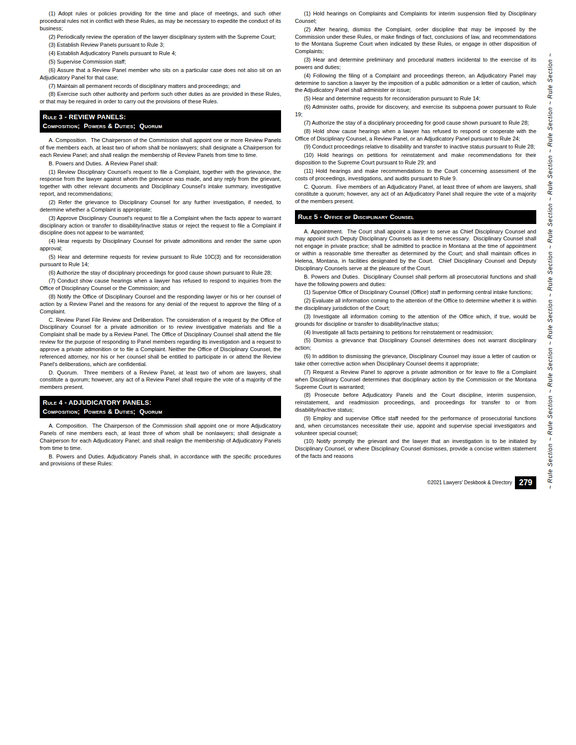(1) Adopt rules or policies providing for the time and place of meetings, and such other procedural rules not in conflict with these Rules, as may be necessary to expedite the conduct of its business;
(2) Periodically review the operation of the lawyer disciplinary system with the Supreme Court;
(3) Establish Review Panels pursuant to Rule 3;
(4) Establish Adjudicatory Panels pursuant to Rule 4;
(5) Supervise Commission staff;
(6) Assure that a Review Panel member who sits on a particular case does not also sit on an Adjudicatory Panel for that case;
(7) Maintain all permanent records of disciplinary matters and proceedings; and
(8) Exercise such other authority and perform such other duties as are provided in these Rules, or that may be required in order to carry out the provisions of these Rules.
Rule 3 - REVIEW PANELS:Composition; Powers & Duties; Quorum
A. Composition. The Chairperson of the Commission shall appoint one or more Review Panels of five members each, at least two of whom shall be nonlawyers; shall designate a Chairperson for each Review Panel; and shall realign the membership of Review Panels from time to time.
B. Powers and Duties. A Review Panel shall:
(1) Review Disciplinary Counsel's request to file a Complaint, together with the grievance, the response from the lawyer against whom the grievance was made, and any reply from the grievant, together with other relevant documents and Disciplinary Counsel's intake summary, investigative report, and recommendations;
(2) Refer the grievance to Disciplinary Counsel for any further investigation, if needed, to determine whether a Complaint is appropriate;
(3) Approve Disciplinary Counsel's request to file a Complaint when the facts appear to warrant disciplinary action or transfer to disability/inactive status or reject the request to file a Complaint if discipline does not appear to be warranted;
(4) Hear requests by Disciplinary Counsel for private admonitions and render the same upon approval;
(5) Hear and determine requests for review pursuant to Rule 10C(3) and for reconsideration pursuant to Rule 14;
(6) Authorize the stay of disciplinary proceedings for good cause shown pursuant to Rule 28;
(7) Conduct show cause hearings when a lawyer has refused to respond to inquiries from the Office of Disciplinary Counsel or the Commission; and
(8) Notify the Office of Disciplinary Counsel and the responding lawyer or his or her counsel of action by a Review Panel and the reasons for any denial of the request to approve the filing of a Complaint.
C. Review Panel File Review and Deliberation. The consideration of a request by the Office of Disciplinary Counsel for a private admonition or to review investigative materials and file a Complaint shall be made by a Review Panel. The Office of Disciplinary Counsel shall attend the file review for the purpose of responding to Panel members regarding its investigation and a request to approve a private admonition or to file a Complaint. Neither the Office of Disciplinary Counsel, the referenced attorney, nor his or her counsel shall be entitled to participate in or attend the Review Panel's deliberations, which are confidential.
D. Quorum. Three members of a Review Panel, at least two of whom are lawyers, shall constitute a quorum; however, any act of a Review Panel shall require the vote of a majority of the members present.
Rule 4 - ADJUDICATORY PANELS:Composition; Powers & Duties; Quorum
A. Composition. The Chairperson of the Commission shall appoint one or more Adjudicatory Panels of nine members each, at least three of whom shall be nonlawyers; shall designate a Chairperson for each Adjudicatory Panel; and shall realign the membership of Adjudicatory Panels from time to time.
B. Powers and Duties. Adjudicatory Panels shall, in accordance with the specific procedures and provisions of these Rules:
(1) Hold hearings on Complaints and Complaints for interim suspension filed by Disciplinary Counsel;
(2) After hearing, dismiss the Complaint, order discipline that may be imposed by the Commission under these Rules, or make findings of fact, conclusions of law, and recommendations to the Montana Supreme Court when indicated by these Rules, or engage in other disposition of Complaints;
(3) Hear and determine preliminary and procedural matters incidental to the exercise of its powers and duties;
(4) Following the filing of a Complaint and proceedings thereon, an Adjudicatory Panel may determine to sanction a lawyer by the imposition of a public admonition or a letter of caution, which the Adjudicatory Panel shall administer or issue;
(5) Hear and determine requests for reconsideration pursuant to Rule 14;
(6) Administer oaths, provide for discovery, and exercise its subpoena power pursuant to Rule 19;
(7) Authorize the stay of a disciplinary proceeding for good cause shown pursuant to Rule 28;
(8) Hold show cause hearings when a lawyer has refused to respond or cooperate with the Office of Disciplinary Counsel, a Review Panel, or an Adjudicatory Panel pursuant to Rule 24;
(9) Conduct proceedings relative to disability and transfer to inactive status pursuant to Rule 28;
(10) Hold hearings on petitions for reinstatement and make recommendations for their disposition to the Supreme Court pursuant to Rule 29; and
(11) Hold hearings and make recommendations to the Court concerning assessment of the costs of proceedings, investigations, and audits pursuant to Rule 9.
C. Quorum. Five members of an Adjudicatory Panel, at least three of whom are lawyers, shall constitute a quorum; however, any act of an Adjudicatory Panel shall require the vote of a majority of the members present.
Rule 5 - Office of Disciplinary Counsel
A. Appointment. The Court shall appoint a lawyer to serve as Chief Disciplinary Counsel and may appoint such Deputy Disciplinary Counsels as it deems necessary. Disciplinary Counsel shall not engage in private practice; shall be admitted to practice in Montana at the time of appointment or within a reasonable time thereafter as determined by the Court; and shall maintain offices in Helena, Montana, in facilities designated by the Court. Chief Disciplinary Counsel and Deputy Disciplinary Counsels serve at the pleasure of the Court.
B. Powers and Duties. Disciplinary Counsel shall perform all prosecutorial functions and shall have the following powers and duties:
(1) Supervise Office of Disciplinary Counsel (Office) staff in performing central intake functions;
(2) Evaluate all information coming to the attention of the Office to determine whether it is within the disciplinary jurisdiction of the Court;
(3) Investigate all information coming to the attention of the Office which, if true, would be grounds for discipline or transfer to disability/inactive status;
(4) Investigate all facts pertaining to petitions for reinstatement or readmission;
(5) Dismiss a grievance that Disciplinary Counsel determines does not warrant disciplinary action;
(6) In addition to dismissing the grievance, Disciplinary Counsel may issue a letter of caution or take other corrective action when Disciplinary Counsel deems it appropriate;
(7) Request a Review Panel to approve a private admonition or for leave to file a Complaint when Disciplinary Counsel determines that disciplinary action by the Commission or the Montana Supreme Court is warranted;
(8) Prosecute before Adjudicatory Panels and the Court discipline, interim suspension, reinstatement, and readmission proceedings, and proceedings for transfer to or from disability/inactive status;
(9) Employ and supervise Office staff needed for the performance of prosecutorial functions and, when circumstances necessitate their use, appoint and supervise special investigators and volunteer special counsel;
(10) Notify promptly the grievant and the lawyer that an investigation is to be initiated by Disciplinary Counsel, or where Disciplinary Counsel dismisses, provide a concise written statement of the facts and reasons
~ Rule Section ~ Rule Section ~ Rule Section ~ Rule Section ~ Rule Section ~ Rule Section ~ Rule Section ~ Rule Section ~ Rule Section ~
©2021 Lawyers' Deskbook & Directory 279